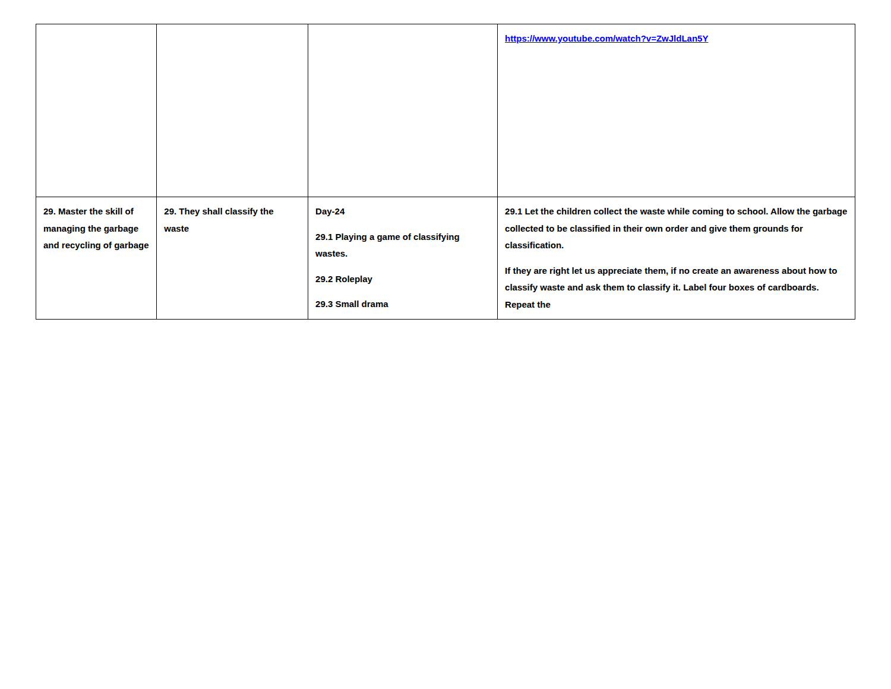| | | | https://www.youtube.com/watch?v=ZwJldLan5Y |
| 29. Master the skill of managing the garbage and recycling of garbage | 29. They shall classify the waste | Day-24 29.1 Playing a game of classifying wastes. 29.2 Roleplay 29.3 Small drama | 29.1 Let the children collect the waste while coming to school. Allow the garbage collected to be classified in their own order and give them grounds for classification. If they are right let us appreciate them, if no create an awareness about how to classify waste and ask them to classify it. Label four boxes of cardboards. Repeat the |